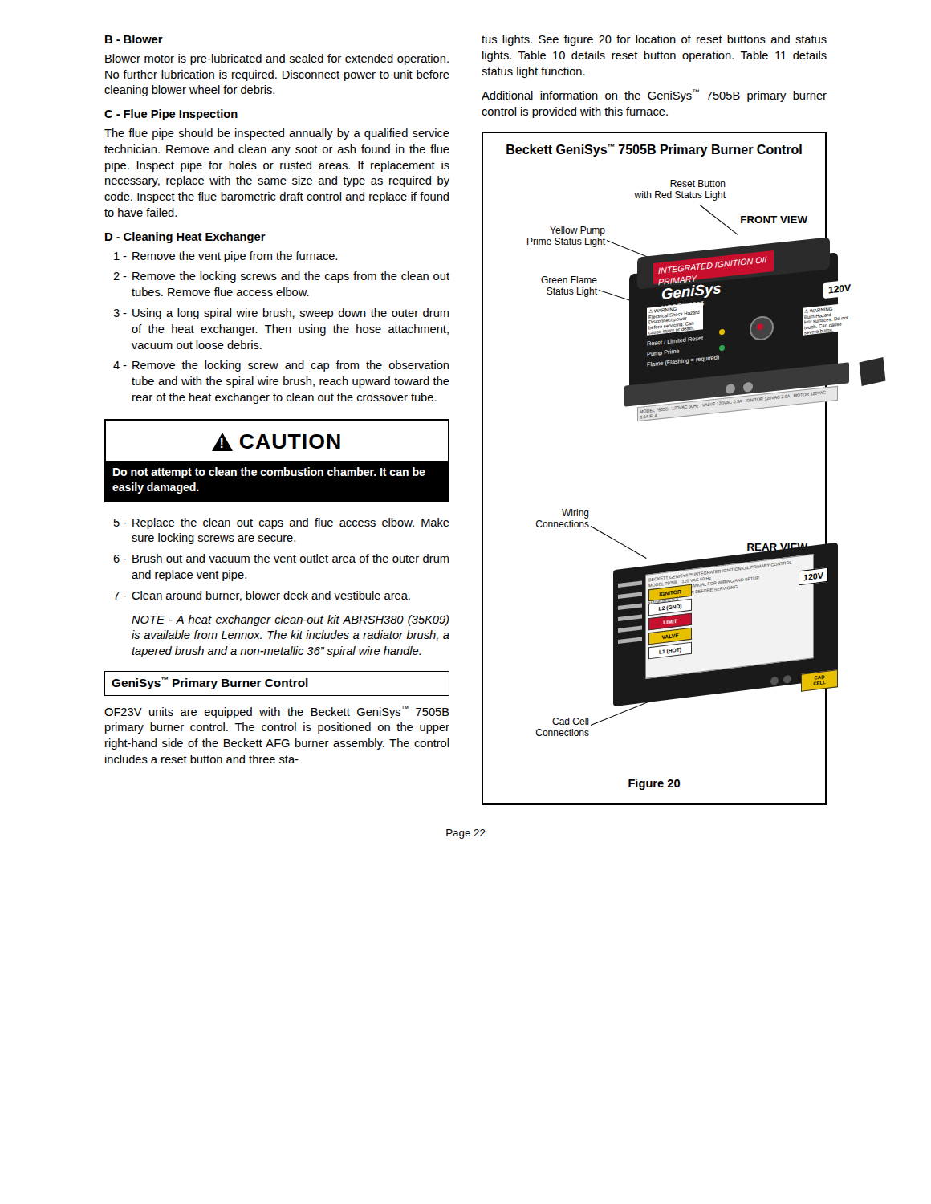B - Blower
Blower motor is pre‑lubricated and sealed for extended operation. No further lubrication is required. Disconnect power to unit before cleaning blower wheel for debris.
C - Flue Pipe Inspection
The flue pipe should be inspected annually by a qualified service technician. Remove and clean any soot or ash found in the flue pipe. Inspect pipe for holes or rusted areas. If replacement is necessary, replace with the same size and type as required by code. Inspect the flue barometric draft control and replace if found to have failed.
D - Cleaning Heat Exchanger
Remove the vent pipe from the furnace.
Remove the locking screws and the caps from the clean out tubes. Remove flue access elbow.
Using a long spiral wire brush, sweep down the outer drum of the heat exchanger. Then using the hose attachment, vacuum out loose debris.
Remove the locking screw and cap from the observation tube and with the spiral wire brush, reach upward toward the rear of the heat exchanger to clean out the crossover tube.
CAUTION
Do not attempt to clean the combustion chamber. It can be easily damaged.
Replace the clean out caps and flue access elbow. Make sure locking screws are secure.
Brush out and vacuum the vent outlet area of the outer drum and replace vent pipe.
Clean around burner, blower deck and vestibule area.
NOTE - A heat exchanger clean‑out kit ABRSH380 (35K09) is available from Lennox. The kit includes a radiator brush, a tapered brush and a non‑metallic 36” spiral wire handle.
GeniSys™ Primary Burner Control
OF23V units are equipped with the Beckett GeniSys™ 7505B primary burner control. The control is positioned on the upper right‑hand side of the Beckett AFG burner assembly. The control includes a reset button and three sta-
tus lights. See figure 20 for location of reset buttons and status lights. Table 10 details reset button operation. Table 11 details status light function.
Additional information on the GeniSys™ 7505B primary burner control is provided with this furnace.
Beckett GeniSys™ 7505B Primary Burner Control
Reset Button
with Red Status Light
FRONT VIEW
Yellow Pump
Prime Status Light
Green Flame
Status Light
INTEGRATED IGNITION OIL PRIMARY
GeniSysMODEL 7505
120V
⚠ WARNING
Electrical Shock Hazard
Disconnect power before servicing. Can cause injury or death.
⚠ WARNING
Burn Hazard
Hot surfaces. Do not touch. Can cause severe burns.
Reset / Limited Reset
Pump Prime
Flame (Flashing = required)
UL
LISTED
MODEL 7505B 120VAC 60Hz VALVE 120VAC 0.5A IGNITOR 120VAC 2.0A MOTOR 120VAC 8.0A FLA
Wiring
Connections
REAR VIEW
Cad Cell
Connections
BECKETT GENISYS™ INTEGRATED IGNITION OIL PRIMARY CONTROL
MODEL 7505B 120 VAC 60 Hz
SEE INSTRUCTION MANUAL FOR WIRING AND SETUP.
DISCONNECT POWER BEFORE SERVICING.
MADE IN U.S.A.
120V
IGNITOR
L2 (GND)
LIMIT
VALVE
L1 (HOT)
CAD
CELL
Figure 20
Page 22